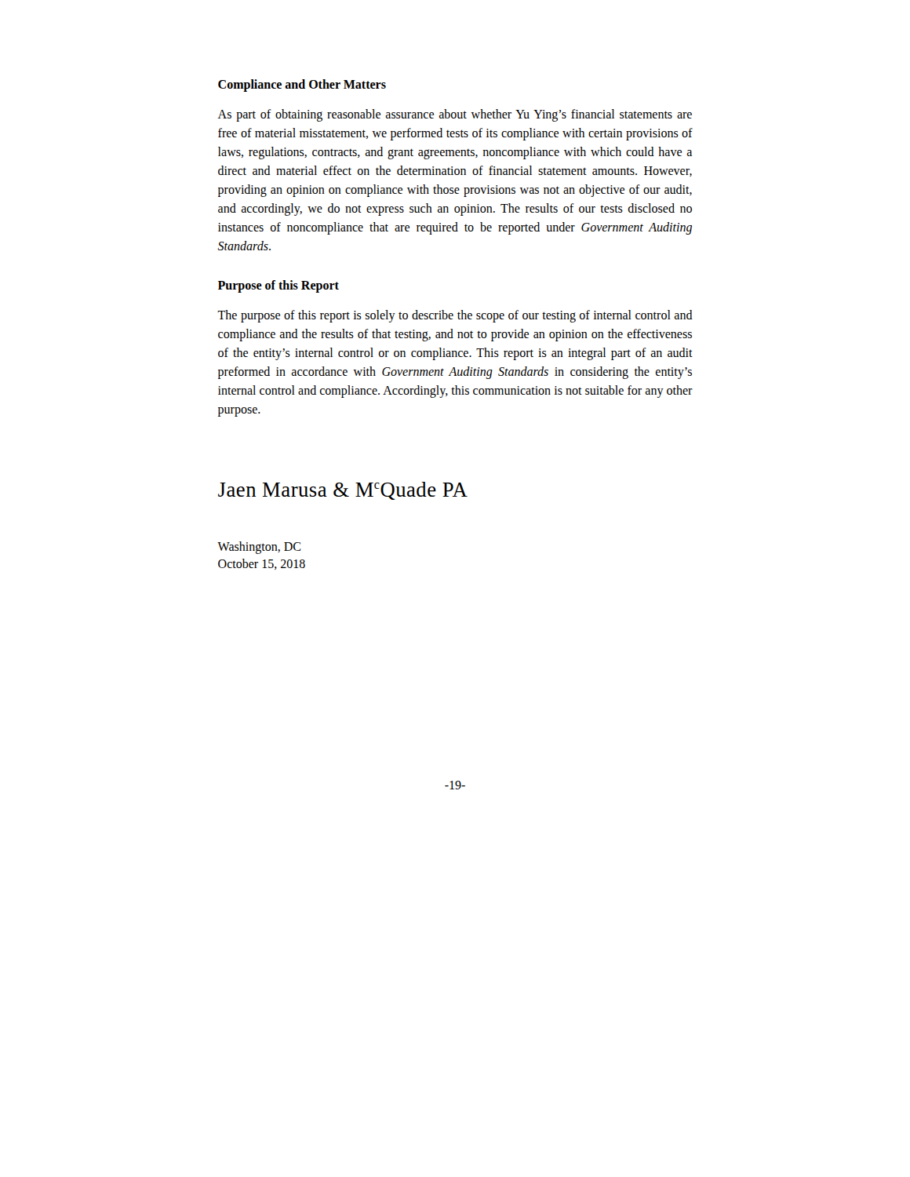Compliance and Other Matters
As part of obtaining reasonable assurance about whether Yu Ying’s financial statements are free of material misstatement, we performed tests of its compliance with certain provisions of laws, regulations, contracts, and grant agreements, noncompliance with which could have a direct and material effect on the determination of financial statement amounts. However, providing an opinion on compliance with those provisions was not an objective of our audit, and accordingly, we do not express such an opinion. The results of our tests disclosed no instances of noncompliance that are required to be reported under Government Auditing Standards.
Purpose of this Report
The purpose of this report is solely to describe the scope of our testing of internal control and compliance and the results of that testing, and not to provide an opinion on the effectiveness of the entity’s internal control or on compliance. This report is an integral part of an audit preformed in accordance with Government Auditing Standards in considering the entity’s internal control and compliance. Accordingly, this communication is not suitable for any other purpose.
Jaen Marusa & McQuade PA
Washington, DC
October 15, 2018
-19-